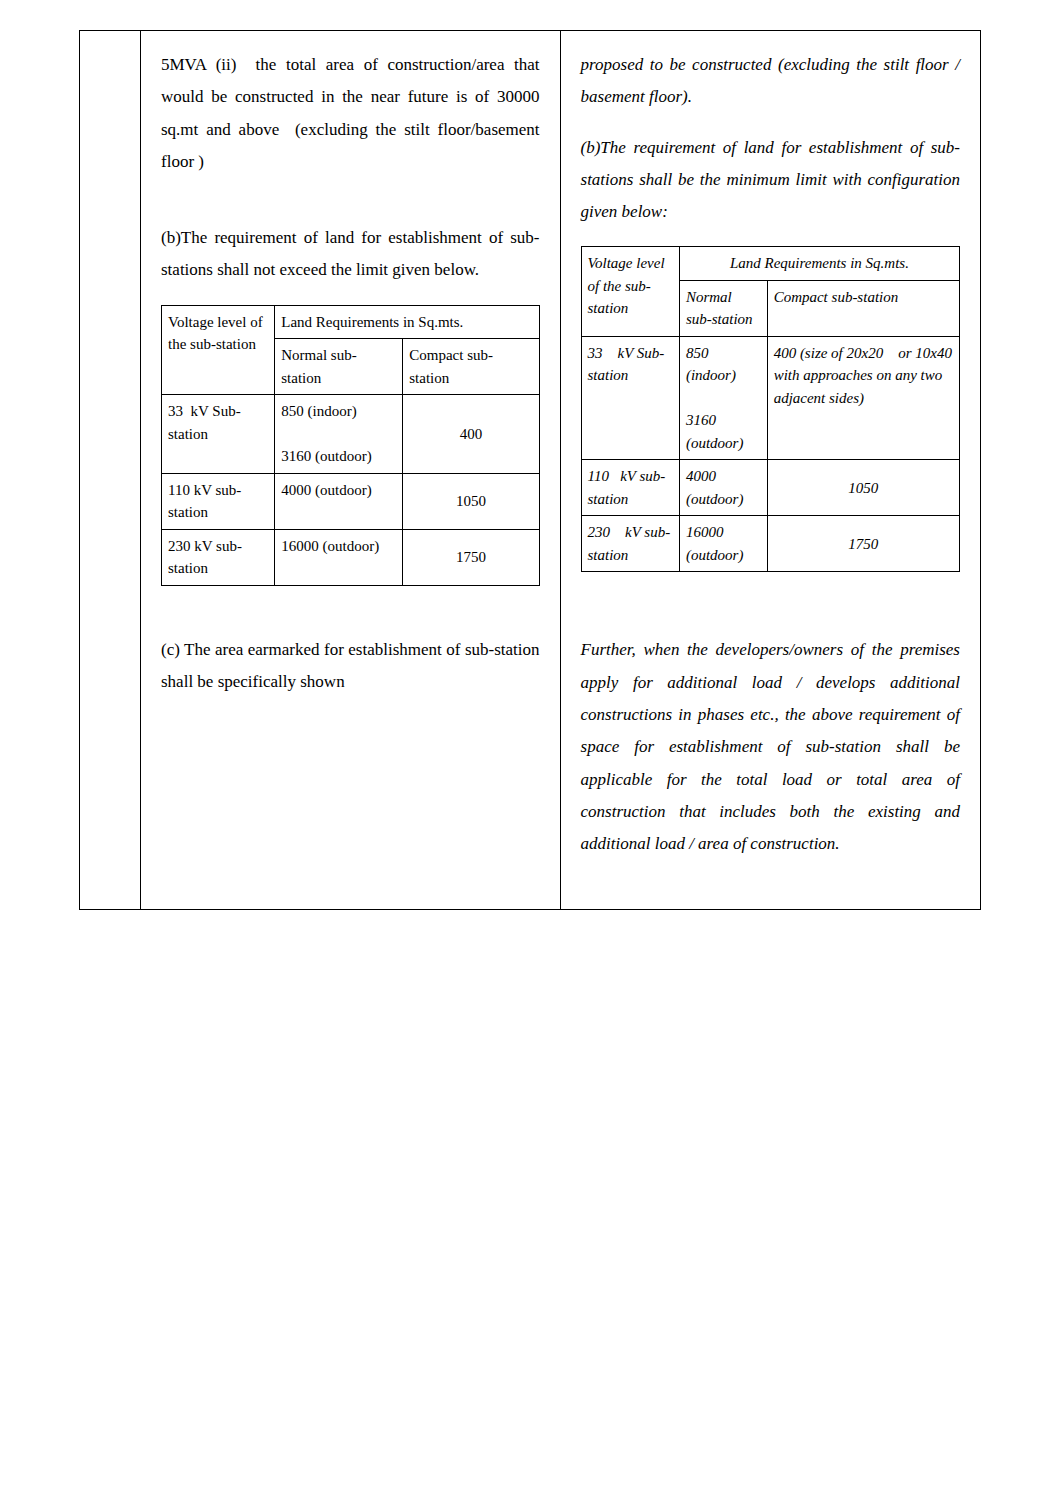5MVA (ii) the total area of construction/area that would be constructed in the near future is of 30000 sq.mt and above (excluding the stilt floor/basement floor )
(b)The requirement of land for establishment of sub-stations shall not exceed the limit given below.
| Voltage level of the sub-station | Land Requirements in Sq.mts. |
| Normal sub-station | Compact sub-station |
| 33 kV Sub-station | 850 (indoor) 3160 (outdoor) | 400 |
| 110 kV sub-station | 4000 (outdoor) | 1050 |
| 230 kV sub-station | 16000 (outdoor) | 1750 |
(c) The area earmarked for establishment of sub-station shall be specifically shown
proposed to be constructed (excluding the stilt floor / basement floor).
(b)The requirement of land for establishment of sub-stations shall be the minimum limit with configuration given below:
| Voltage level of the sub-station | Land Requirements in Sq.mts. |
| Normal sub-station | Compact sub-station |
| 33 kV Sub-station | 850 (indoor) 3160 (outdoor) | 400 (size of 20x20 or 10x40 with approaches on any two adjacent sides) |
| 110 kV sub-station | 4000 (outdoor) | 1050 |
| 230 kV sub-station | 16000 (outdoor) | 1750 |
Further, when the developers/owners of the premises apply for additional load / develops additional constructions in phases etc., the above requirement of space for establishment of sub-station shall be applicable for the total load or total area of construction that includes both the existing and additional load / area of construction.